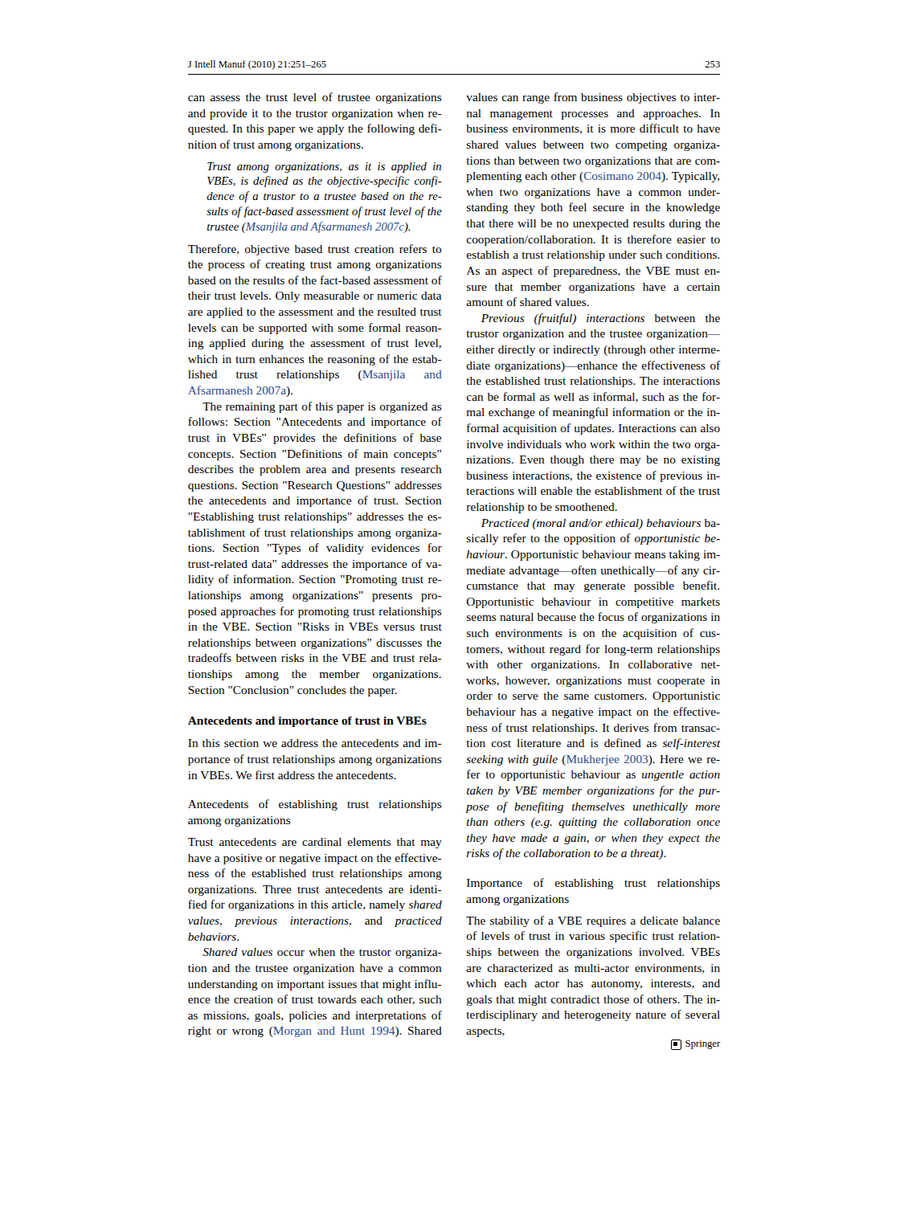J Intell Manuf (2010) 21:251–265 253
can assess the trust level of trustee organizations and provide it to the trustor organization when requested. In this paper we apply the following definition of trust among organizations.
Trust among organizations, as it is applied in VBEs, is defined as the objective-specific confidence of a trustor to a trustee based on the results of fact-based assessment of trust level of the trustee (Msanjila and Afsarmanesh 2007c).
Therefore, objective based trust creation refers to the process of creating trust among organizations based on the results of the fact-based assessment of their trust levels. Only measurable or numeric data are applied to the assessment and the resulted trust levels can be supported with some formal reasoning applied during the assessment of trust level, which in turn enhances the reasoning of the established trust relationships (Msanjila and Afsarmanesh 2007a).
The remaining part of this paper is organized as follows: Section "Antecedents and importance of trust in VBEs" provides the definitions of base concepts. Section "Definitions of main concepts" describes the problem area and presents research questions. Section "Research Questions" addresses the antecedents and importance of trust. Section "Establishing trust relationships" addresses the establishment of trust relationships among organizations. Section "Types of validity evidences for trust-related data" addresses the importance of validity of information. Section "Promoting trust relationships among organizations" presents proposed approaches for promoting trust relationships in the VBE. Section "Risks in VBEs versus trust relationships between organizations" discusses the tradeoffs between risks in the VBE and trust relationships among the member organizations. Section "Conclusion" concludes the paper.
Antecedents and importance of trust in VBEs
In this section we address the antecedents and importance of trust relationships among organizations in VBEs. We first address the antecedents.
Antecedents of establishing trust relationships among organizations
Trust antecedents are cardinal elements that may have a positive or negative impact on the effectiveness of the established trust relationships among organizations. Three trust antecedents are identified for organizations in this article, namely shared values, previous interactions, and practiced behaviors.
Shared values occur when the trustor organization and the trustee organization have a common understanding on important issues that might influence the creation of trust towards each other, such as missions, goals, policies and interpretations of right or wrong (Morgan and Hunt 1994). Shared values can range from business objectives to internal management processes and approaches. In business environments, it is more difficult to have shared values between two competing organizations than between two organizations that are complementing each other (Cosimano 2004). Typically, when two organizations have a common understanding they both feel secure in the knowledge that there will be no unexpected results during the cooperation/collaboration. It is therefore easier to establish a trust relationship under such conditions. As an aspect of preparedness, the VBE must ensure that member organizations have a certain amount of shared values.
Previous (fruitful) interactions between the trustor organization and the trustee organization—either directly or indirectly (through other intermediate organizations)—enhance the effectiveness of the established trust relationships. The interactions can be formal as well as informal, such as the formal exchange of meaningful information or the informal acquisition of updates. Interactions can also involve individuals who work within the two organizations. Even though there may be no existing business interactions, the existence of previous interactions will enable the establishment of the trust relationship to be smoothened.
Practiced (moral and/or ethical) behaviours basically refer to the opposition of opportunistic behaviour. Opportunistic behaviour means taking immediate advantage—often unethically—of any circumstance that may generate possible benefit. Opportunistic behaviour in competitive markets seems natural because the focus of organizations in such environments is on the acquisition of customers, without regard for long-term relationships with other organizations. In collaborative networks, however, organizations must cooperate in order to serve the same customers. Opportunistic behaviour has a negative impact on the effectiveness of trust relationships. It derives from transaction cost literature and is defined as self-interest seeking with guile (Mukherjee 2003). Here we refer to opportunistic behaviour as ungentle action taken by VBE member organizations for the purpose of benefiting themselves unethically more than others (e.g. quitting the collaboration once they have made a gain, or when they expect the risks of the collaboration to be a threat).
Importance of establishing trust relationships among organizations
The stability of a VBE requires a delicate balance of levels of trust in various specific trust relationships between the organizations involved. VBEs are characterized as multi-actor environments, in which each actor has autonomy, interests, and goals that might contradict those of others. The interdisciplinary and heterogeneity nature of several aspects,
Springer